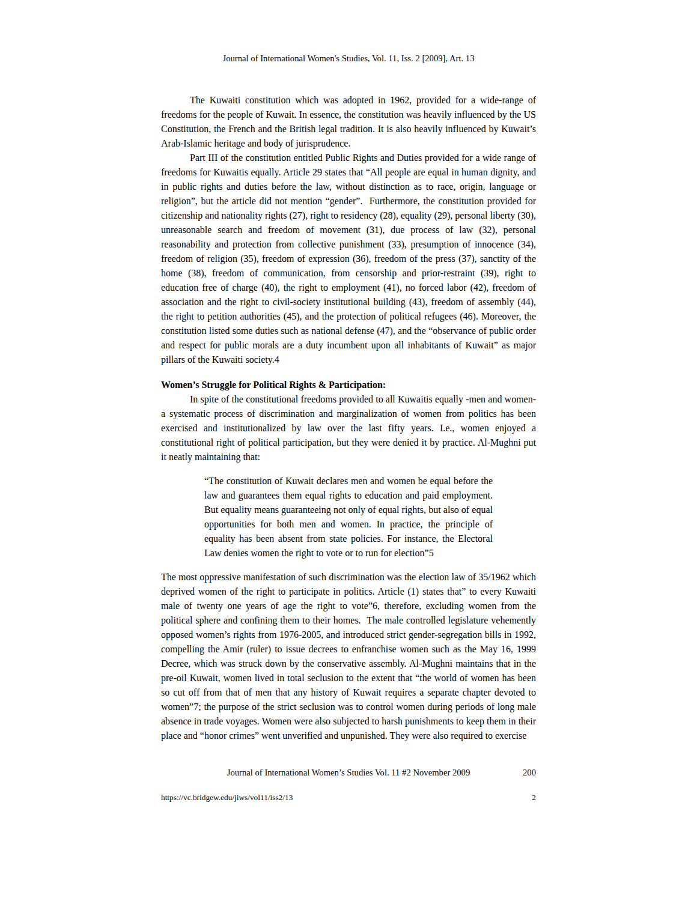Journal of International Women's Studies, Vol. 11, Iss. 2 [2009], Art. 13
The Kuwaiti constitution which was adopted in 1962, provided for a wide-range of freedoms for the people of Kuwait. In essence, the constitution was heavily influenced by the US Constitution, the French and the British legal tradition. It is also heavily influenced by Kuwait’s Arab-Islamic heritage and body of jurisprudence.
Part III of the constitution entitled Public Rights and Duties provided for a wide range of freedoms for Kuwaitis equally. Article 29 states that “All people are equal in human dignity, and in public rights and duties before the law, without distinction as to race, origin, language or religion”, but the article did not mention “gender”. Furthermore, the constitution provided for citizenship and nationality rights (27), right to residency (28), equality (29), personal liberty (30), unreasonable search and freedom of movement (31), due process of law (32), personal reasonability and protection from collective punishment (33), presumption of innocence (34), freedom of religion (35), freedom of expression (36), freedom of the press (37), sanctity of the home (38), freedom of communication, from censorship and prior-restraint (39), right to education free of charge (40), the right to employment (41), no forced labor (42), freedom of association and the right to civil-society institutional building (43), freedom of assembly (44), the right to petition authorities (45), and the protection of political refugees (46). Moreover, the constitution listed some duties such as national defense (47), and the “observance of public order and respect for public morals are a duty incumbent upon all inhabitants of Kuwait” as major pillars of the Kuwaiti society.4
Women’s Struggle for Political Rights & Participation:
In spite of the constitutional freedoms provided to all Kuwaitis equally -men and women- a systematic process of discrimination and marginalization of women from politics has been exercised and institutionalized by law over the last fifty years. I.e., women enjoyed a constitutional right of political participation, but they were denied it by practice. Al-Mughni put it neatly maintaining that:
“The constitution of Kuwait declares men and women be equal before the law and guarantees them equal rights to education and paid employment. But equality means guaranteeing not only of equal rights, but also of equal opportunities for both men and women. In practice, the principle of equality has been absent from state policies. For instance, the Electoral Law denies women the right to vote or to run for election”5
The most oppressive manifestation of such discrimination was the election law of 35/1962 which deprived women of the right to participate in politics. Article (1) states that” to every Kuwaiti male of twenty one years of age the right to vote”6, therefore, excluding women from the political sphere and confining them to their homes. The male controlled legislature vehemently opposed women’s rights from 1976-2005, and introduced strict gender-segregation bills in 1992, compelling the Amir (ruler) to issue decrees to enfranchise women such as the May 16, 1999 Decree, which was struck down by the conservative assembly. Al-Mughni maintains that in the pre-oil Kuwait, women lived in total seclusion to the extent that “the world of women has been so cut off from that of men that any history of Kuwait requires a separate chapter devoted to women”7; the purpose of the strict seclusion was to control women during periods of long male absence in trade voyages. Women were also subjected to harsh punishments to keep them in their place and “honor crimes” went unverified and unpunished. They were also required to exercise
Journal of International Women’s Studies Vol. 11 #2 November 2009
200
https://vc.bridgew.edu/jiws/vol11/iss2/13 2